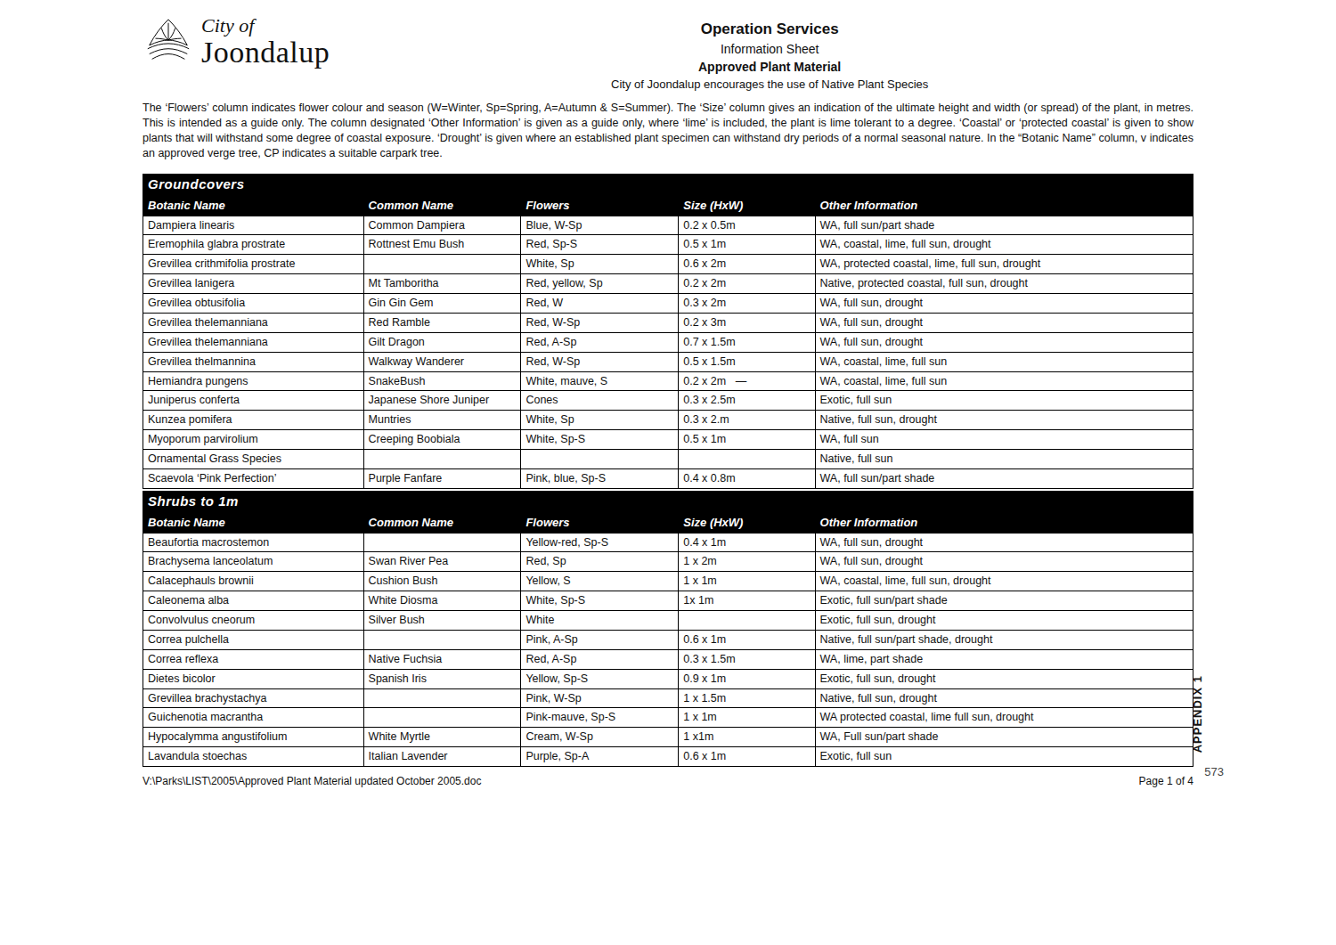City of Joondalup
Operation Services
Information Sheet
Approved Plant Material
City of Joondalup encourages the use of Native Plant Species
The ‘Flowers’ column indicates flower colour and season (W=Winter, Sp=Spring, A=Autumn & S=Summer). The ‘Size’ column gives an indication of the ultimate height and width (or spread) of the plant, in metres. This is intended as a guide only. The column designated ‘Other Information’ is given as a guide only, where ‘lime’ is included, the plant is lime tolerant to a degree. ‘Coastal’ or ‘protected coastal’ is given to show plants that will withstand some degree of coastal exposure. ‘Drought’ is given where an established plant specimen can withstand dry periods of a normal seasonal nature. In the “Botanic Name” column, v indicates an approved verge tree, CP indicates a suitable carpark tree.
Groundcovers
| Botanic Name | Common Name | Flowers | Size (HxW) | Other Information |
| --- | --- | --- | --- | --- |
| Dampiera linearis | Common Dampiera | Blue, W-Sp | 0.2 x 0.5m | WA, full sun/part shade |
| Eremophila glabra prostrate | Rottnest Emu Bush | Red, Sp-S | 0.5 x 1m | WA, coastal, lime, full sun, drought |
| Grevillea crithmifolia prostrate | | White, Sp | 0.6 x 2m | WA, protected coastal, lime, full sun, drought |
| Grevillea lanigera | Mt Tamboritha | Red, yellow, Sp | 0.2 x 2m | Native, protected coastal, full sun, drought |
| Grevillea obtusifolia | Gin Gin Gem | Red, W | 0.3 x 2m | WA, full sun, drought |
| Grevillea thelemanniana | Red Ramble | Red, W-Sp | 0.2 x 3m | WA, full sun, drought |
| Grevillea thelemanniana | Gilt Dragon | Red, A-Sp | 0.7 x 1.5m | WA, full sun, drought |
| Grevillea thelmannina | Walkway Wanderer | Red, W-Sp | 0.5 x 1.5m | WA, coastal, lime, full sun |
| Hemiandra pungens | SnakeBush | White, mauve, S | 0.2 x 2m — | WA, coastal, lime, full sun |
| Juniperus conferta | Japanese Shore Juniper | Cones | 0.3 x 2.5m | Exotic, full sun |
| Kunzea pomifera | Muntries | White, Sp | 0.3 x 2.m | Native, full sun, drought |
| Myoporum parvirolium | Creeping Boobiala | White, Sp-S | 0.5 x 1m | WA, full sun |
| Ornamental Grass Species | | | | Native, full sun |
| Scaevola ‘Pink Perfection’ | Purple Fanfare | Pink, blue, Sp-S | 0.4 x 0.8m | WA, full sun/part shade |
Shrubs to 1m
| Botanic Name | Common Name | Flowers | Size (HxW) | Other Information |
| --- | --- | --- | --- | --- |
| Beaufortia macrostemon | | Yellow-red, Sp-S | 0.4 x 1m | WA, full sun, drought |
| Brachysema lanceolatum | Swan River Pea | Red, Sp | 1 x 2m | WA, full sun, drought |
| Calacephauls brownii | Cushion Bush | Yellow, S | 1 x 1m | WA, coastal, lime, full sun, drought |
| Caleonema alba | White Diosma | White, Sp-S | 1x 1m | Exotic, full sun/part shade |
| Convolvulus cneorum | Silver Bush | White | | Exotic, full sun, drought |
| Correa pulchella | | Pink, A-Sp | 0.6 x 1m | Native, full sun/part shade, drought |
| Correa reflexa | Native Fuchsia | Red, A-Sp | 0.3 x 1.5m | WA, lime, part shade |
| Dietes bicolor | Spanish Iris | Yellow, Sp-S | 0.9 x 1m | Exotic, full sun, drought |
| Grevillea brachystachya | | Pink, W-Sp | 1 x 1.5m | Native, full sun, drought |
| Guichenotia macrantha | | Pink-mauve, Sp-S | 1 x 1m | WA protected coastal, lime full sun, drought |
| Hypocalymma angustifolium | White Myrtle | Cream, W-Sp | 1 x1m | WA, Full sun/part shade |
| Lavandula stoechas | Italian Lavender | Purple, Sp-A | 0.6 x 1m | Exotic, full sun |
V:\Parks\LIST\2005\Approved Plant Material updated October 2005.doc
Page 1 of 4
APPENDIX 1
573